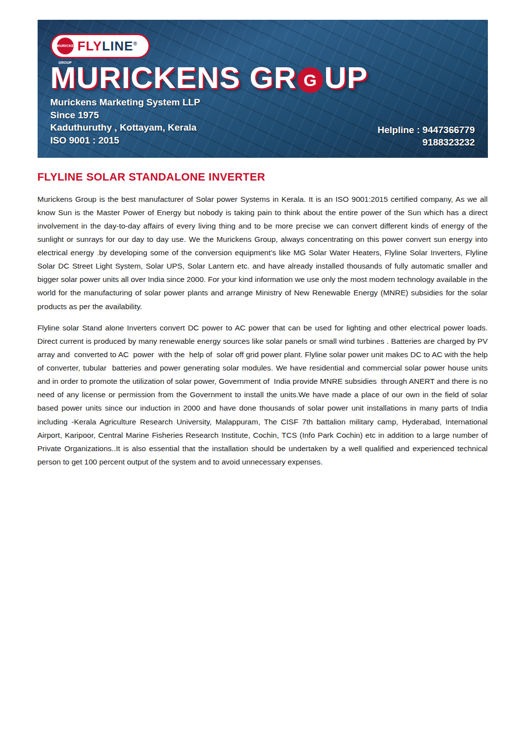MURICKENS
GROUP FLYLINE®
MURICKENS GRGUP
Murickens Marketing System LLP Since 1975 Kaduthuruthy , Kottayam, Kerala ISO 9001 : 2015
Helpline : 9447366779
9188323232
FLYLINE SOLAR STANDALONE INVERTER
Murickens Group is the best manufacturer of Solar power Systems in Kerala. It is an ISO 9001:2015 certified company, As we all know Sun is the Master Power of Energy but nobody is taking pain to think about the entire power of the Sun which has a direct involvement in the day-to-day affairs of every living thing and to be more precise we can convert different kinds of energy of the sunlight or sunrays for our day to day use. We the Murickens Group, always concentrating on this power convert sun energy into electrical energy .by developing some of the conversion equipment’s like MG Solar Water Heaters, Flyline Solar Inverters, Flyline Solar DC Street Light System, Solar UPS, Solar Lantern etc. and have already installed thousands of fully automatic smaller and bigger solar power units all over India since 2000. For your kind information we use only the most modern technology available in the world for the manufacturing of solar power plants and arrange Ministry of New Renewable Energy (MNRE) subsidies for the solar products as per the availability.
Flyline solar Stand alone Inverters convert DC power to AC power that can be used for lighting and other electrical power loads. Direct current is produced by many renewable energy sources like solar panels or small wind turbines . Batteries are charged by PV array and converted to AC power with the help of solar off grid power plant. Flyline solar power unit makes DC to AC with the help of converter, tubular batteries and power generating solar modules. We have residential and commercial solar power house units and in order to promote the utilization of solar power, Government of India provide MNRE subsidies through ANERT and there is no need of any license or permission from the Government to install the units.We have made a place of our own in the field of solar based power units since our induction in 2000 and have done thousands of solar power unit installations in many parts of India including -Kerala Agriculture Research University, Malappuram, The CISF 7th battalion military camp, Hyderabad, International Airport, Karipoor, Central Marine Fisheries Research Institute, Cochin, TCS (Info Park Cochin) etc in addition to a large number of Private Organizations..It is also essential that the installation should be undertaken by a well qualified and experienced technical person to get 100 percent output of the system and to avoid unnecessary expenses.